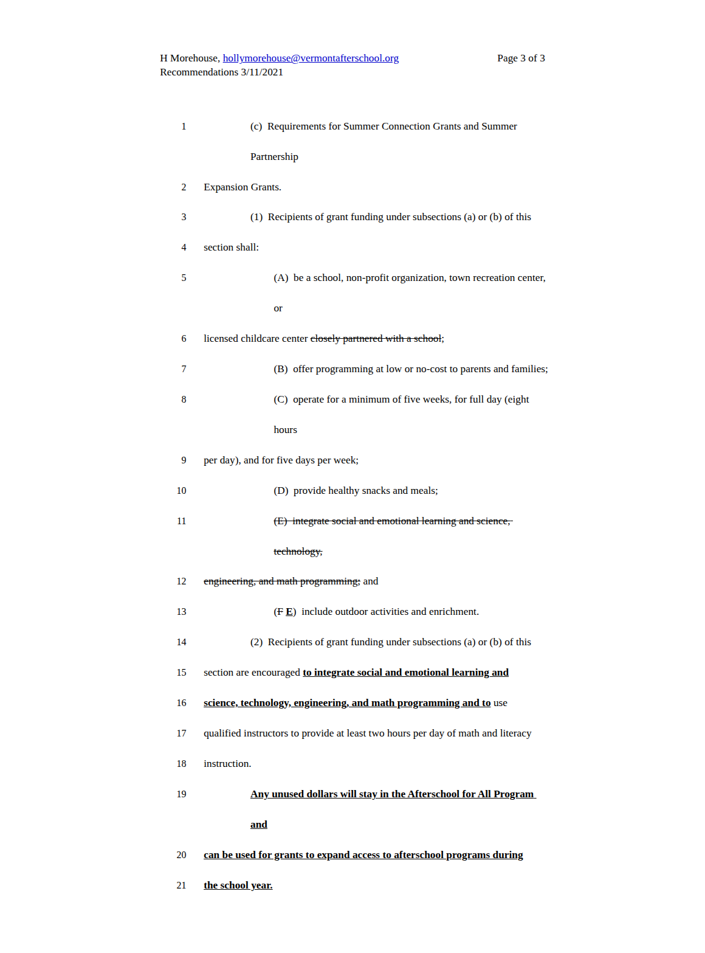H Morehouse, hollymorehouse@vermontafterschool.org
Page 3 of 3
Recommendations 3/11/2021
(c) Requirements for Summer Connection Grants and Summer Partnership
Expansion Grants.
(1) Recipients of grant funding under subsections (a) or (b) of this
section shall:
(A) be a school, non-profit organization, town recreation center, or
licensed childcare center closely partnered with a school;
(B) offer programming at low or no-cost to parents and families;
(C) operate for a minimum of five weeks, for full day (eight hours
per day), and for five days per week;
(D) provide healthy snacks and meals;
(E) integrate social and emotional learning and science, technology,
engineering, and math programming; and
(F E) include outdoor activities and enrichment.
(2) Recipients of grant funding under subsections (a) or (b) of this
section are encouraged to integrate social and emotional learning and
science, technology, engineering, and math programming and to use
qualified instructors to provide at least two hours per day of math and literacy
instruction.
Any unused dollars will stay in the Afterschool for All Program and
can be used for grants to expand access to afterschool programs during
the school year.